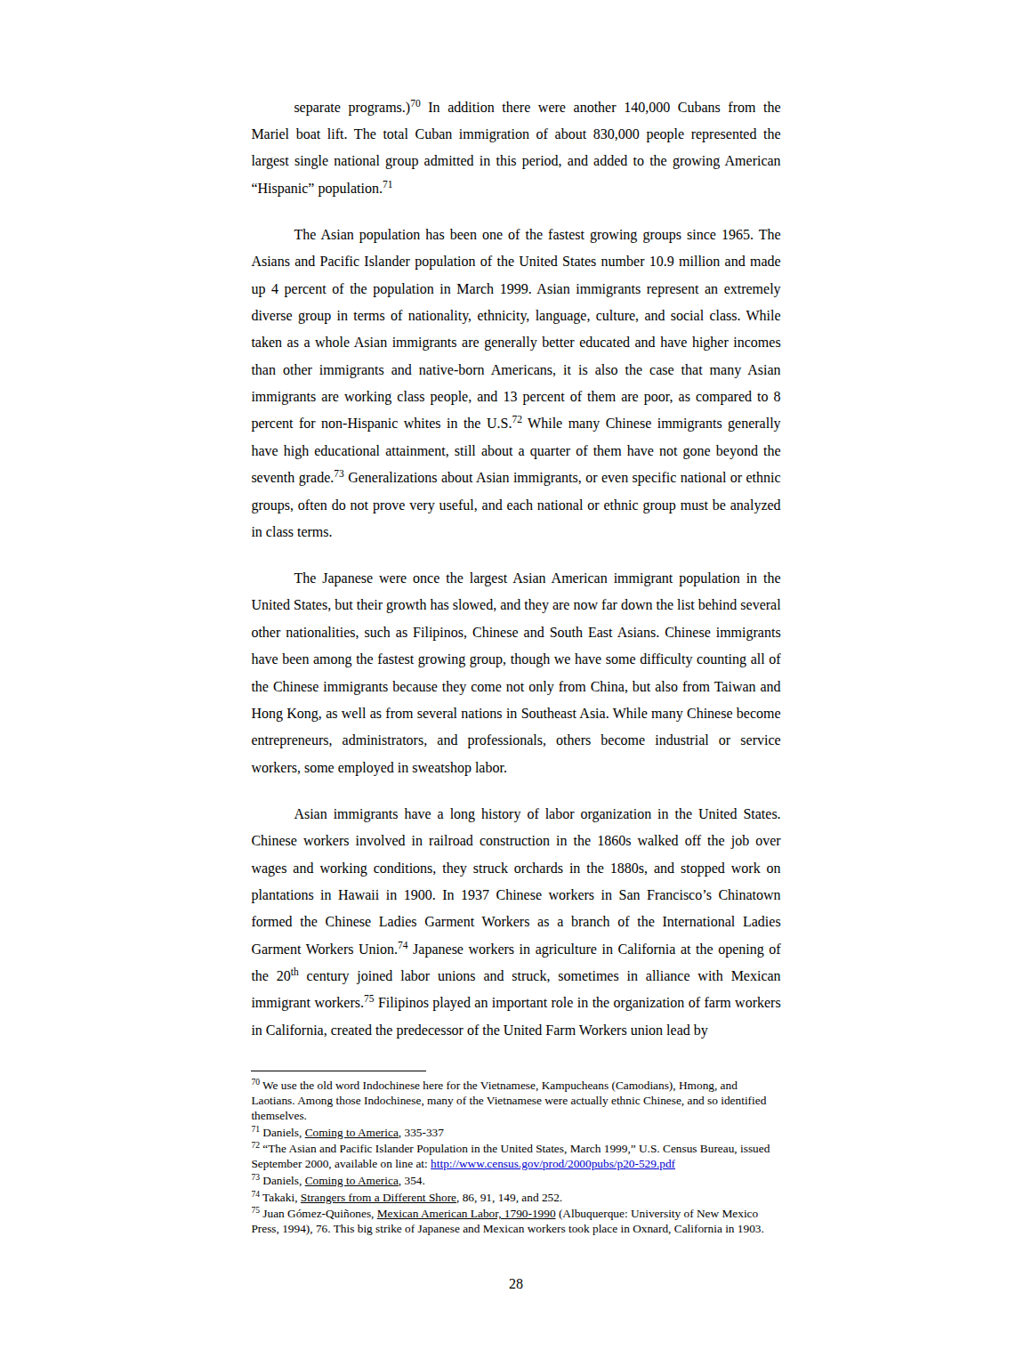separate programs.)70 In addition there were another 140,000 Cubans from the Mariel boat lift. The total Cuban immigration of about 830,000 people represented the largest single national group admitted in this period, and added to the growing American “Hispanic” population.71
The Asian population has been one of the fastest growing groups since 1965. The Asians and Pacific Islander population of the United States number 10.9 million and made up 4 percent of the population in March 1999. Asian immigrants represent an extremely diverse group in terms of nationality, ethnicity, language, culture, and social class. While taken as a whole Asian immigrants are generally better educated and have higher incomes than other immigrants and native-born Americans, it is also the case that many Asian immigrants are working class people, and 13 percent of them are poor, as compared to 8 percent for non-Hispanic whites in the U.S.72 While many Chinese immigrants generally have high educational attainment, still about a quarter of them have not gone beyond the seventh grade.73 Generalizations about Asian immigrants, or even specific national or ethnic groups, often do not prove very useful, and each national or ethnic group must be analyzed in class terms.
The Japanese were once the largest Asian American immigrant population in the United States, but their growth has slowed, and they are now far down the list behind several other nationalities, such as Filipinos, Chinese and South East Asians. Chinese immigrants have been among the fastest growing group, though we have some difficulty counting all of the Chinese immigrants because they come not only from China, but also from Taiwan and Hong Kong, as well as from several nations in Southeast Asia. While many Chinese become entrepreneurs, administrators, and professionals, others become industrial or service workers, some employed in sweatshop labor.
Asian immigrants have a long history of labor organization in the United States. Chinese workers involved in railroad construction in the 1860s walked off the job over wages and working conditions, they struck orchards in the 1880s, and stopped work on plantations in Hawaii in 1900. In 1937 Chinese workers in San Francisco’s Chinatown formed the Chinese Ladies Garment Workers as a branch of the International Ladies Garment Workers Union.74 Japanese workers in agriculture in California at the opening of the 20th century joined labor unions and struck, sometimes in alliance with Mexican immigrant workers.75 Filipinos played an important role in the organization of farm workers in California, created the predecessor of the United Farm Workers union lead by
70 We use the old word Indochinese here for the Vietnamese, Kampucheans (Camodians), Hmong, and Laotians. Among those Indochinese, many of the Vietnamese were actually ethnic Chinese, and so identified themselves.
71 Daniels, Coming to America, 335-337
72 “The Asian and Pacific Islander Population in the United States, March 1999,” U.S. Census Bureau, issued September 2000, available on line at: http://www.census.gov/prod/2000pubs/p20-529.pdf
73 Daniels, Coming to America, 354.
74 Takaki, Strangers from a Different Shore, 86, 91, 149, and 252.
75 Juan Gómez-Quiñones, Mexican American Labor, 1790-1990 (Albuquerque: University of New Mexico Press, 1994), 76. This big strike of Japanese and Mexican workers took place in Oxnard, California in 1903.
28